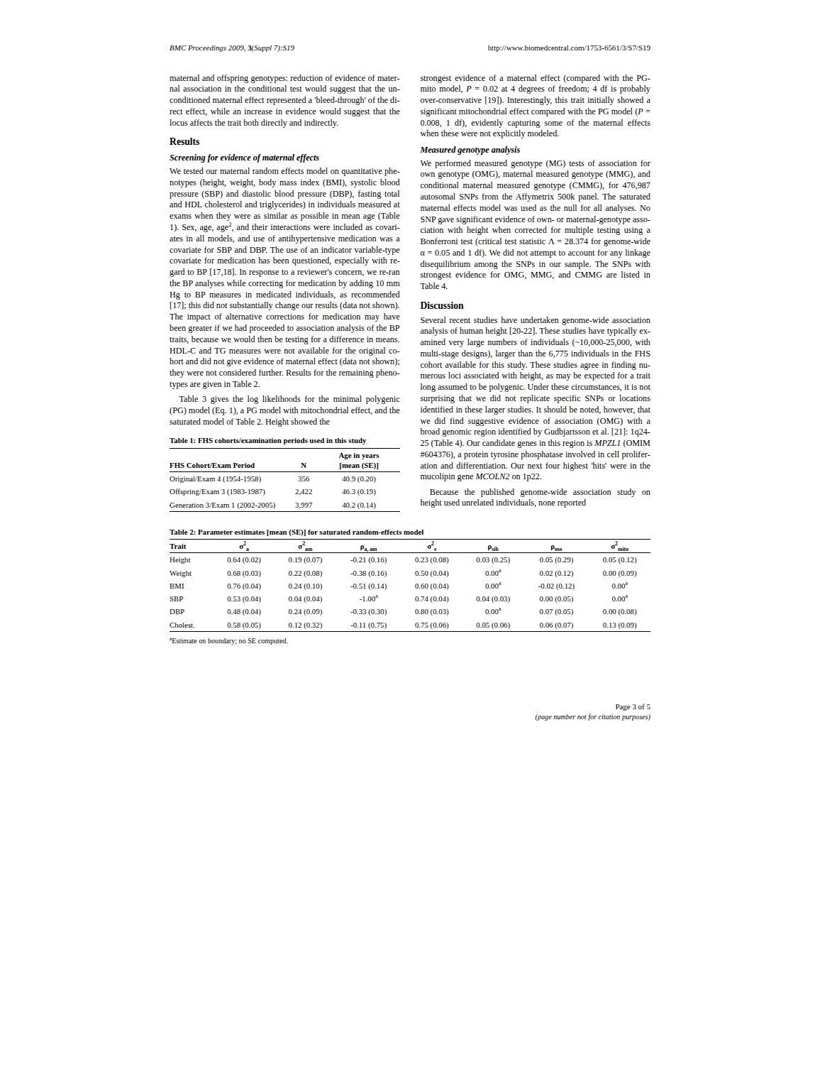BMC Proceedings 2009, 3(Suppl 7):S19
http://www.biomedcentral.com/1753-6561/3/S7/S19
maternal and offspring genotypes: reduction of evidence of maternal association in the conditional test would suggest that the unconditioned maternal effect represented a 'bleed-through' of the direct effect, while an increase in evidence would suggest that the locus affects the trait both directly and indirectly.
Results
Screening for evidence of maternal effects
We tested our maternal random effects model on quantitative phenotypes (height, weight, body mass index (BMI), systolic blood pressure (SBP) and diastolic blood pressure (DBP), fasting total and HDL cholesterol and triglycerides) in individuals measured at exams when they were as similar as possible in mean age (Table 1). Sex, age, age2, and their interactions were included as covariates in all models, and use of antihypertensive medication was a covariate for SBP and DBP. The use of an indicator variable-type covariate for medication has been questioned, especially with regard to BP [17,18]. In response to a reviewer's concern, we re-ran the BP analyses while correcting for medication by adding 10 mm Hg to BP measures in medicated individuals, as recommended [17]; this did not substantially change our results (data not shown). The impact of alternative corrections for medication may have been greater if we had proceeded to association analysis of the BP traits, because we would then be testing for a difference in means. HDL-C and TG measures were not available for the original cohort and did not give evidence of maternal effect (data not shown); they were not considered further. Results for the remaining phenotypes are given in Table 2.
Table 3 gives the log likelihoods for the minimal polygenic (PG) model (Eq. 1), a PG model with mitochondrial effect, and the saturated model of Table 2. Height showed the
Table 1: FHS cohorts/examination periods used in this study
| FHS Cohort/Exam Period | N | Age in years [mean (SE)] |
| --- | --- | --- |
| Original/Exam 4 (1954-1958) | 356 | 40.9 (0.20) |
| Offspring/Exam 3 (1983-1987) | 2,422 | 46.3 (0.19) |
| Generation 3/Exam 1 (2002-2005) | 3,997 | 40.2 (0.14) |
strongest evidence of a maternal effect (compared with the PG-mito model, P = 0.02 at 4 degrees of freedom; 4 df is probably over-conservative [19]). Interestingly, this trait initially showed a significant mitochondrial effect compared with the PG model (P = 0.008, 1 df), evidently capturing some of the maternal effects when these were not explicitly modeled.
Measured genotype analysis
We performed measured genotype (MG) tests of association for own genotype (OMG), maternal measured genotype (MMG), and conditional maternal measured genotype (CMMG), for 476,987 autosomal SNPs from the Affymetrix 500k panel. The saturated maternal effects model was used as the null for all analyses. No SNP gave significant evidence of own- or maternal-genotype association with height when corrected for multiple testing using a Bonferroni test (critical test statistic Λ = 28.374 for genome-wide α = 0.05 and 1 df). We did not attempt to account for any linkage disequilibrium among the SNPs in our sample. The SNPs with strongest evidence for OMG, MMG, and CMMG are listed in Table 4.
Discussion
Several recent studies have undertaken genome-wide association analysis of human height [20-22]. These studies have typically examined very large numbers of individuals (~10,000-25,000, with multi-stage designs), larger than the 6,775 individuals in the FHS cohort available for this study. These studies agree in finding numerous loci associated with height, as may be expected for a trait long assumed to be polygenic. Under these circumstances, it is not surprising that we did not replicate specific SNPs or locations identified in these larger studies. It should be noted, however, that we did find suggestive evidence of association (OMG) with a broad genomic region identified by Gudbjartsson et al. [21]: 1q24-25 (Table 4). Our candidate genes in this region is MPZL1 (OMIM #604376), a protein tyrosine phosphatase involved in cell proliferation and differentiation. Our next four highest 'hits' were in the mucolipin gene MCOLN2 on 1p22.
Because the published genome-wide association study on height used unrelated individuals, none reported
Table 2: Parameter estimates [mean (SE)] for saturated random-effects model
| Trait | σ 2 a | σ 2 am | ρ a, am | σ 2 e | ρ sib | ρ mo | σ 2 mito |
| --- | --- | --- | --- | --- | --- | --- | --- |
| Height | 0.64 (0.02) | 0.19 (0.07) | -0.21 (0.16) | 0.23 (0.08) | 0.03 (0.25) | 0.05 (0.29) | 0.05 (0.12) |
| Weight | 0.68 (0.03) | 0.22 (0.08) | -0.38 (0.16) | 0.50 (0.04) | 0.00 a | 0.02 (0.12) | 0.00 (0.09) |
| BMI | 0.76 (0.04) | 0.24 (0.10) | -0.51 (0.14) | 0.60 (0.04) | 0.00 a | -0.02 (0.12) | 0.00 a |
| SBP | 0.53 (0.04) | 0.04 (0.04) | -1.00 a | 0.74 (0.04) | 0.04 (0.03) | 0.00 (0.05) | 0.00 a |
| DBP | 0.48 (0.04) | 0.24 (0.09) | -0.33 (0.30) | 0.80 (0.03) | 0.00 a | 0.07 (0.05) | 0.00 (0.08) |
| Cholest. | 0.58 (0.05) | 0.12 (0.32) | -0.11 (0.75) | 0.75 (0.06) | 0.05 (0.06) | 0.06 (0.07) | 0.13 (0.09) |
aEstimate on boundary; no SE computed.
Page 3 of 5
(page number not for citation purposes)